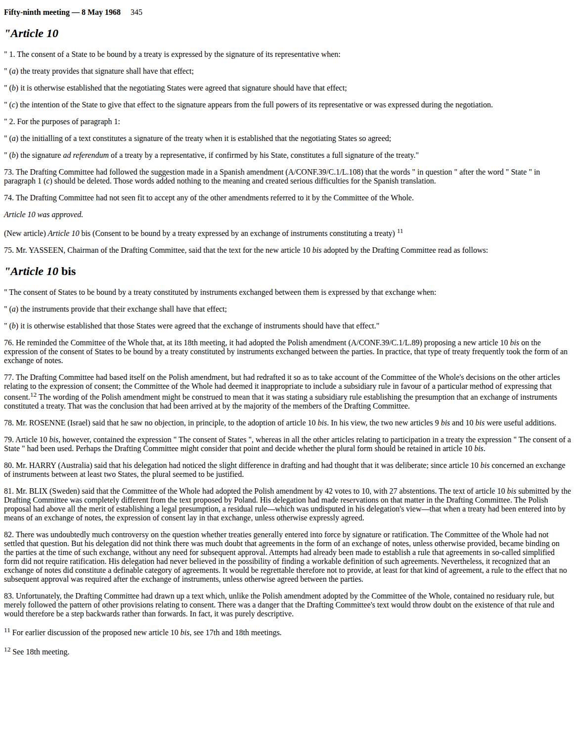Fifty-ninth meeting — 8 May 1968 345
"Article 10
" 1. The consent of a State to be bound by a treaty is expressed by the signature of its representative when:
" (a) the treaty provides that signature shall have that effect;
" (b) it is otherwise established that the negotiating States were agreed that signature should have that effect;
" (c) the intention of the State to give that effect to the signature appears from the full powers of its representative or was expressed during the negotiation.
" 2. For the purposes of paragraph 1:
" (a) the initialling of a text constitutes a signature of the treaty when it is established that the negotiating States so agreed;
" (b) the signature ad referendum of a treaty by a representative, if confirmed by his State, constitutes a full signature of the treaty."
73. The Drafting Committee had followed the suggestion made in a Spanish amendment (A/CONF.39/C.1/L.108) that the words " in question " after the word " State " in paragraph 1 (c) should be deleted. Those words added nothing to the meaning and created serious difficulties for the Spanish translation.
74. The Drafting Committee had not seen fit to accept any of the other amendments referred to it by the Committee of the Whole.
Article 10 was approved.
(New article) Article 10 bis (Consent to be bound by a treaty expressed by an exchange of instruments constituting a treaty) 11
75. Mr. YASSEEN, Chairman of the Drafting Committee, said that the text for the new article 10 bis adopted by the Drafting Committee read as follows:
"Article 10 bis
" The consent of States to be bound by a treaty constituted by instruments exchanged between them is expressed by that exchange when:
" (a) the instruments provide that their exchange shall have that effect;
" (b) it is otherwise established that those States were agreed that the exchange of instruments should have that effect."
76. He reminded the Committee of the Whole that, at its 18th meeting, it had adopted the Polish amendment (A/CONF.39/C.1/L.89) proposing a new article 10 bis on the expression of the consent of States to be bound by a treaty constituted by instruments exchanged between the parties. In practice, that type of treaty frequently took the form of an exchange of notes.
77. The Drafting Committee had based itself on the Polish amendment, but had redrafted it so as to take account of the Committee of the Whole's decisions on the other articles relating to the expression of consent; the Committee of the Whole had deemed it inappropriate to include a subsidiary rule in favour of a particular method of expressing that consent.12 The wording of the Polish amendment might be construed to mean that it was stating a subsidiary rule establishing the presumption that an exchange of instruments constituted a treaty. That was the conclusion that had been arrived at by the majority of the members of the Drafting Committee.
78. Mr. ROSENNE (Israel) said that he saw no objection, in principle, to the adoption of article 10 bis. In his view, the two new articles 9 bis and 10 bis were useful additions.
79. Article 10 bis, however, contained the expression " The consent of States ", whereas in all the other articles relating to participation in a treaty the expression " The consent of a State " had been used. Perhaps the Drafting Committee might consider that point and decide whether the plural form should be retained in article 10 bis.
80. Mr. HARRY (Australia) said that his delegation had noticed the slight difference in drafting and had thought that it was deliberate; since article 10 bis concerned an exchange of instruments between at least two States, the plural seemed to be justified.
81. Mr. BLIX (Sweden) said that the Committee of the Whole had adopted the Polish amendment by 42 votes to 10, with 27 abstentions. The text of article 10 bis submitted by the Drafting Committee was completely different from the text proposed by Poland. His delegation had made reservations on that matter in the Drafting Committee. The Polish proposal had above all the merit of establishing a legal presumption, a residual rule—which was undisputed in his delegation's view—that when a treaty had been entered into by means of an exchange of notes, the expression of consent lay in that exchange, unless otherwise expressly agreed.
82. There was undoubtedly much controversy on the question whether treaties generally entered into force by signature or ratification. The Committee of the Whole had not settled that question. But his delegation did not think there was much doubt that agreements in the form of an exchange of notes, unless otherwise provided, became binding on the parties at the time of such exchange, without any need for subsequent approval. Attempts had already been made to establish a rule that agreements in so-called simplified form did not require ratification. His delegation had never believed in the possibility of finding a workable definition of such agreements. Nevertheless, it recognized that an exchange of notes did constitute a definable category of agreements. It would be regrettable therefore not to provide, at least for that kind of agreement, a rule to the effect that no subsequent approval was required after the exchange of instruments, unless otherwise agreed between the parties.
83. Unfortunately, the Drafting Committee had drawn up a text which, unlike the Polish amendment adopted by the Committee of the Whole, contained no residuary rule, but merely followed the pattern of other provisions relating to consent. There was a danger that the Drafting Committee's text would throw doubt on the existence of that rule and would therefore be a step backwards rather than forwards. In fact, it was purely descriptive.
11 For earlier discussion of the proposed new article 10 bis, see 17th and 18th meetings.
12 See 18th meeting.